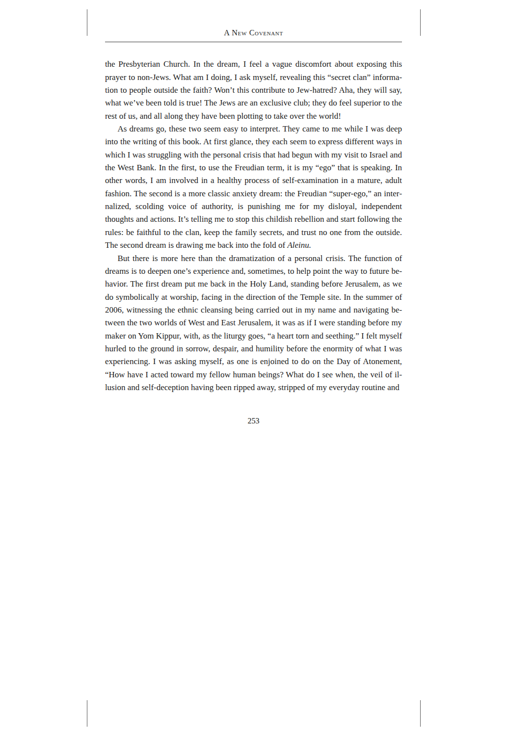A New Covenant
the Presbyterian Church. In the dream, I feel a vague discomfort about exposing this prayer to non-Jews. What am I doing, I ask myself, revealing this “secret clan” information to people outside the faith? Won’t this contribute to Jew-hatred? Aha, they will say, what we’ve been told is true! The Jews are an exclusive club; they do feel superior to the rest of us, and all along they have been plotting to take over the world!
As dreams go, these two seem easy to interpret. They came to me while I was deep into the writing of this book. At first glance, they each seem to express different ways in which I was struggling with the personal crisis that had begun with my visit to Israel and the West Bank. In the first, to use the Freudian term, it is my “ego” that is speaking. In other words, I am involved in a healthy process of self-examination in a mature, adult fashion. The second is a more classic anxiety dream: the Freudian “super-ego,” an internalized, scolding voice of authority, is punishing me for my disloyal, independent thoughts and actions. It’s telling me to stop this childish rebellion and start following the rules: be faithful to the clan, keep the family secrets, and trust no one from the outside. The second dream is drawing me back into the fold of Aleinu.
But there is more here than the dramatization of a personal crisis. The function of dreams is to deepen one’s experience and, sometimes, to help point the way to future behavior. The first dream put me back in the Holy Land, standing before Jerusalem, as we do symbolically at worship, facing in the direction of the Temple site. In the summer of 2006, witnessing the ethnic cleansing being carried out in my name and navigating between the two worlds of West and East Jerusalem, it was as if I were standing before my maker on Yom Kippur, with, as the liturgy goes, “a heart torn and seething.” I felt myself hurled to the ground in sorrow, despair, and humility before the enormity of what I was experiencing. I was asking myself, as one is enjoined to do on the Day of Atonement, “How have I acted toward my fellow human beings? What do I see when, the veil of illusion and self-deception having been ripped away, stripped of my everyday routine and
253